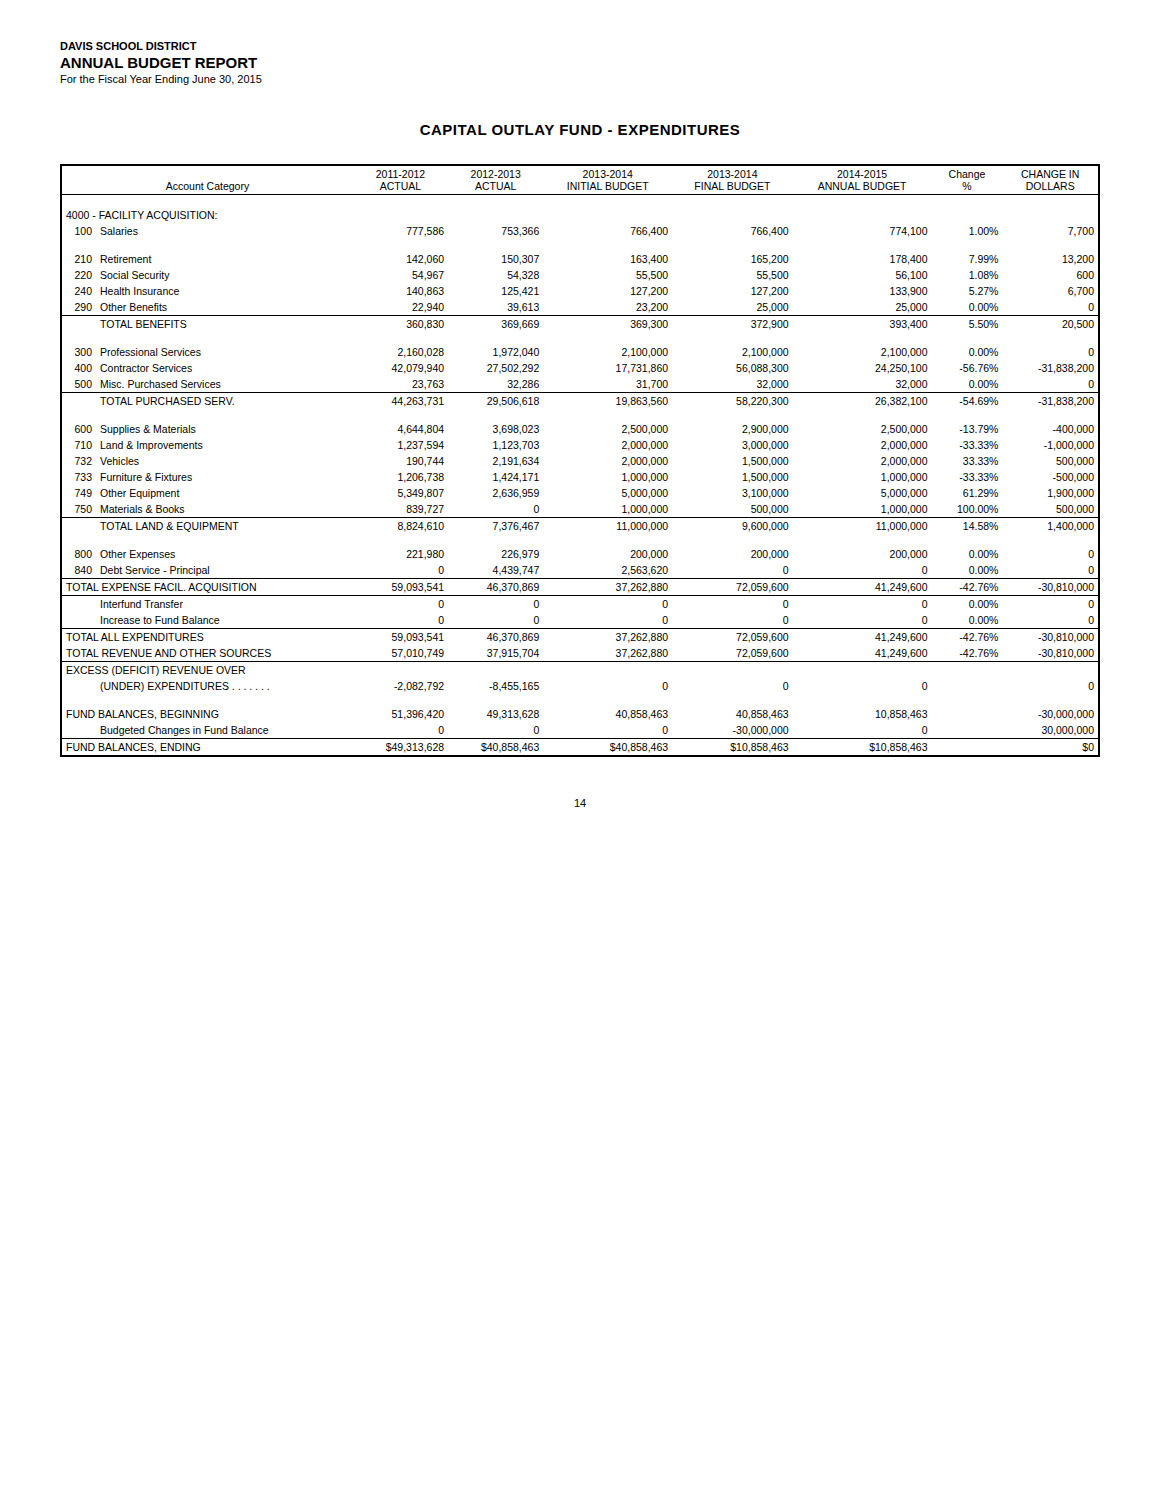DAVIS SCHOOL DISTRICT
ANNUAL BUDGET REPORT
For the Fiscal Year Ending June 30, 2015
CAPITAL OUTLAY FUND - EXPENDITURES
| Account Category | 2011-2012 ACTUAL | 2012-2013 ACTUAL | 2013-2014 INITIAL BUDGET | 2013-2014 FINAL BUDGET | 2014-2015 ANNUAL BUDGET | Change % | CHANGE IN DOLLARS |
| --- | --- | --- | --- | --- | --- | --- | --- |
| 4000 - FACILITY ACQUISITION: | | | | | | | |
| 100 | Salaries | 777,586 | 753,366 | 766,400 | 766,400 | 774,100 | 1.00% | 7,700 |
| 210 | Retirement | 142,060 | 150,307 | 163,400 | 165,200 | 178,400 | 7.99% | 13,200 |
| 220 | Social Security | 54,967 | 54,328 | 55,500 | 55,500 | 56,100 | 1.08% | 600 |
| 240 | Health Insurance | 140,863 | 125,421 | 127,200 | 127,200 | 133,900 | 5.27% | 6,700 |
| 290 | Other Benefits | 22,940 | 39,613 | 23,200 | 25,000 | 25,000 | 0.00% | 0 |
| | TOTAL BENEFITS | 360,830 | 369,669 | 369,300 | 372,900 | 393,400 | 5.50% | 20,500 |
| 300 | Professional Services | 2,160,028 | 1,972,040 | 2,100,000 | 2,100,000 | 2,100,000 | 0.00% | 0 |
| 400 | Contractor Services | 42,079,940 | 27,502,292 | 17,731,860 | 56,088,300 | 24,250,100 | -56.76% | -31,838,200 |
| 500 | Misc. Purchased Services | 23,763 | 32,286 | 31,700 | 32,000 | 32,000 | 0.00% | 0 |
| | TOTAL PURCHASED SERV. | 44,263,731 | 29,506,618 | 19,863,560 | 58,220,300 | 26,382,100 | -54.69% | -31,838,200 |
| 600 | Supplies & Materials | 4,644,804 | 3,698,023 | 2,500,000 | 2,900,000 | 2,500,000 | -13.79% | -400,000 |
| 710 | Land & Improvements | 1,237,594 | 1,123,703 | 2,000,000 | 3,000,000 | 2,000,000 | -33.33% | -1,000,000 |
| 732 | Vehicles | 190,744 | 2,191,634 | 2,000,000 | 1,500,000 | 2,000,000 | 33.33% | 500,000 |
| 733 | Furniture & Fixtures | 1,206,738 | 1,424,171 | 1,000,000 | 1,500,000 | 1,000,000 | -33.33% | -500,000 |
| 749 | Other Equipment | 5,349,807 | 2,636,959 | 5,000,000 | 3,100,000 | 5,000,000 | 61.29% | 1,900,000 |
| 750 | Materials & Books | 839,727 | 0 | 1,000,000 | 500,000 | 1,000,000 | 100.00% | 500,000 |
| | TOTAL LAND & EQUIPMENT | 8,824,610 | 7,376,467 | 11,000,000 | 9,600,000 | 11,000,000 | 14.58% | 1,400,000 |
| 800 | Other Expenses | 221,980 | 226,979 | 200,000 | 200,000 | 200,000 | 0.00% | 0 |
| 840 | Debt Service - Principal | 0 | 4,439,747 | 2,563,620 | 0 | 0 | 0.00% | 0 |
| TOTAL EXPENSE FACIL. ACQUISITION | 59,093,541 | 46,370,869 | 37,262,880 | 72,059,600 | 41,249,600 | -42.76% | -30,810,000 |
| | Interfund Transfer | 0 | 0 | 0 | 0 | 0 | 0.00% | 0 |
| | Increase to Fund Balance | 0 | 0 | 0 | 0 | 0 | 0.00% | 0 |
| TOTAL ALL EXPENDITURES | 59,093,541 | 46,370,869 | 37,262,880 | 72,059,600 | 41,249,600 | -42.76% | -30,810,000 |
| TOTAL REVENUE AND OTHER SOURCES | 57,010,749 | 37,915,704 | 37,262,880 | 72,059,600 | 41,249,600 | -42.76% | -30,810,000 |
| EXCESS (DEFICIT) REVENUE OVER | | | | | | | |
| | (UNDER) EXPENDITURES . . . . . . . | -2,082,792 | -8,455,165 | 0 | 0 | 0 | | 0 |
| FUND BALANCES, BEGINNING | 51,396,420 | 49,313,628 | 40,858,463 | 40,858,463 | 10,858,463 | | -30,000,000 |
| | Budgeted Changes in Fund Balance | 0 | 0 | 0 | -30,000,000 | 0 | | 30,000,000 |
| FUND BALANCES, ENDING | $49,313,628 | $40,858,463 | $40,858,463 | $10,858,463 | $10,858,463 | | $0 |
14